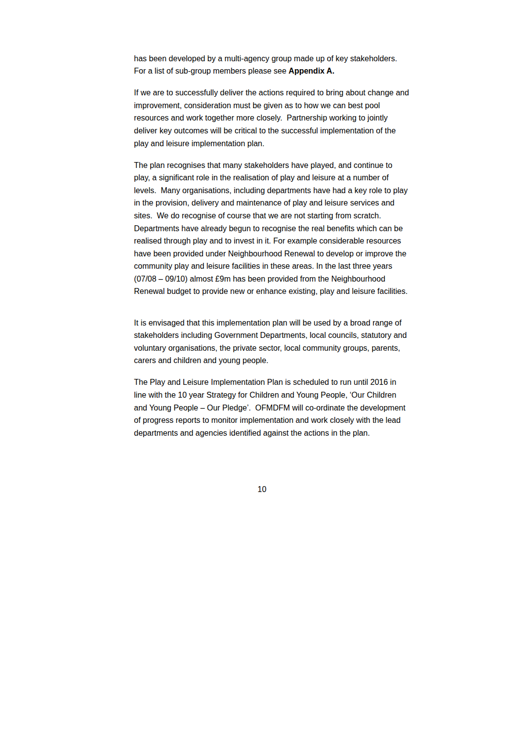has been developed by a multi-agency group made up of key stakeholders. For a list of sub-group members please see Appendix A.
If we are to successfully deliver the actions required to bring about change and improvement, consideration must be given as to how we can best pool resources and work together more closely. Partnership working to jointly deliver key outcomes will be critical to the successful implementation of the play and leisure implementation plan.
The plan recognises that many stakeholders have played, and continue to play, a significant role in the realisation of play and leisure at a number of levels. Many organisations, including departments have had a key role to play in the provision, delivery and maintenance of play and leisure services and sites. We do recognise of course that we are not starting from scratch. Departments have already begun to recognise the real benefits which can be realised through play and to invest in it. For example considerable resources have been provided under Neighbourhood Renewal to develop or improve the community play and leisure facilities in these areas. In the last three years (07/08 – 09/10) almost £9m has been provided from the Neighbourhood Renewal budget to provide new or enhance existing, play and leisure facilities.
It is envisaged that this implementation plan will be used by a broad range of stakeholders including Government Departments, local councils, statutory and voluntary organisations, the private sector, local community groups, parents, carers and children and young people.
The Play and Leisure Implementation Plan is scheduled to run until 2016 in line with the 10 year Strategy for Children and Young People, ‘Our Children and Young People – Our Pledge’. OFMDFM will co-ordinate the development of progress reports to monitor implementation and work closely with the lead departments and agencies identified against the actions in the plan.
10